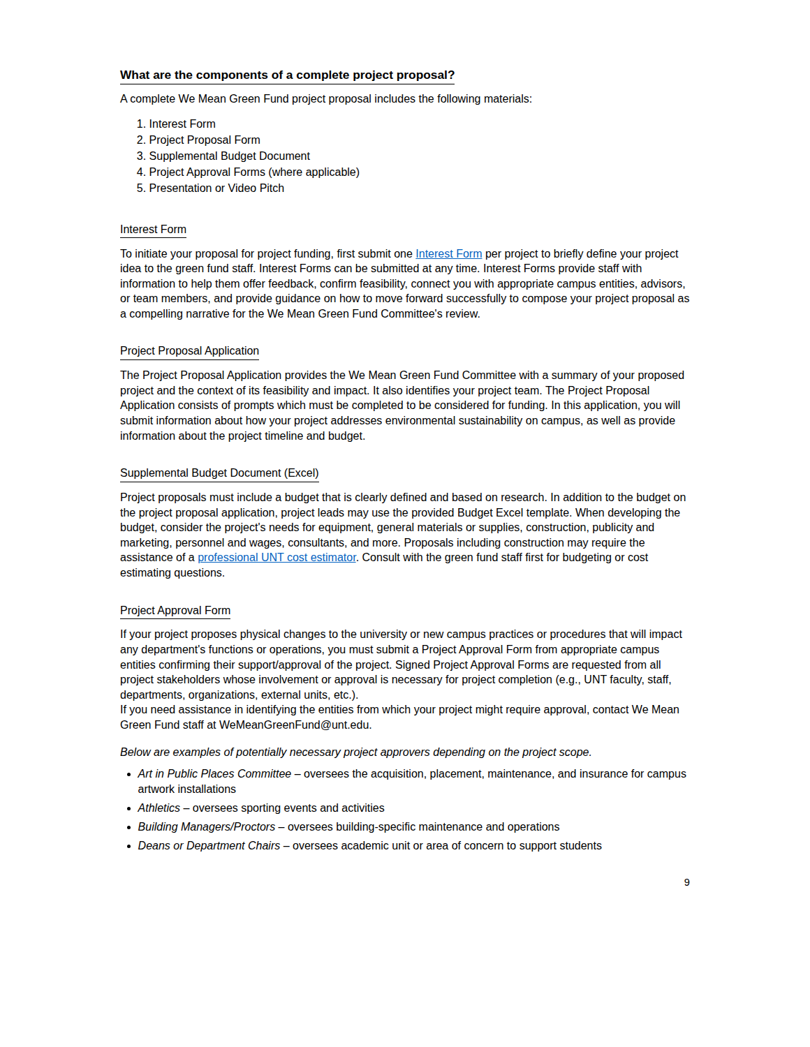What are the components of a complete project proposal?
A complete We Mean Green Fund project proposal includes the following materials:
Interest Form
Project Proposal Form
Supplemental Budget Document
Project Approval Forms (where applicable)
Presentation or Video Pitch
Interest Form
To initiate your proposal for project funding, first submit one Interest Form per project to briefly define your project idea to the green fund staff. Interest Forms can be submitted at any time. Interest Forms provide staff with information to help them offer feedback, confirm feasibility, connect you with appropriate campus entities, advisors, or team members, and provide guidance on how to move forward successfully to compose your project proposal as a compelling narrative for the We Mean Green Fund Committee's review.
Project Proposal Application
The Project Proposal Application provides the We Mean Green Fund Committee with a summary of your proposed project and the context of its feasibility and impact. It also identifies your project team. The Project Proposal Application consists of prompts which must be completed to be considered for funding. In this application, you will submit information about how your project addresses environmental sustainability on campus, as well as provide information about the project timeline and budget.
Supplemental Budget Document (Excel)
Project proposals must include a budget that is clearly defined and based on research. In addition to the budget on the project proposal application, project leads may use the provided Budget Excel template. When developing the budget, consider the project's needs for equipment, general materials or supplies, construction, publicity and marketing, personnel and wages, consultants, and more. Proposals including construction may require the assistance of a professional UNT cost estimator. Consult with the green fund staff first for budgeting or cost estimating questions.
Project Approval Form
If your project proposes physical changes to the university or new campus practices or procedures that will impact any department's functions or operations, you must submit a Project Approval Form from appropriate campus entities confirming their support/approval of the project. Signed Project Approval Forms are requested from all project stakeholders whose involvement or approval is necessary for project completion (e.g., UNT faculty, staff, departments, organizations, external units, etc.).
If you need assistance in identifying the entities from which your project might require approval, contact We Mean Green Fund staff at WeMeanGreenFund@unt.edu.
Below are examples of potentially necessary project approvers depending on the project scope.
Art in Public Places Committee – oversees the acquisition, placement, maintenance, and insurance for campus artwork installations
Athletics – oversees sporting events and activities
Building Managers/Proctors – oversees building-specific maintenance and operations
Deans or Department Chairs – oversees academic unit or area of concern to support students
9